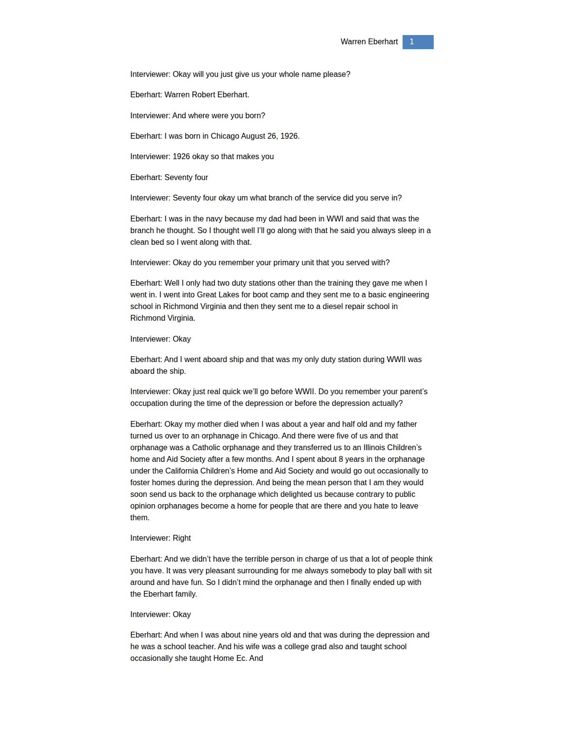Warren Eberhart
1
Interviewer: Okay will you just give us your whole name please?
Eberhart: Warren Robert Eberhart.
Interviewer: And where were you born?
Eberhart: I was born in Chicago August 26, 1926.
Interviewer: 1926 okay so that makes you
Eberhart: Seventy four
Interviewer: Seventy four okay um what branch of the service did you serve in?
Eberhart: I was in the navy because my dad had been in WWI and said that was the branch he thought. So I thought well I’ll go along with that he said you always sleep in a clean bed so I went along with that.
Interviewer: Okay do you remember your primary unit that you served with?
Eberhart: Well I only had two duty stations other than the training they gave me when I went in. I went into Great Lakes for boot camp and they sent me to a basic engineering school in Richmond Virginia and then they sent me to a diesel repair school in Richmond Virginia.
Interviewer: Okay
Eberhart: And I went aboard ship and that was my only duty station during WWII was aboard the ship.
Interviewer: Okay just real quick we’ll go before WWII. Do you remember your parent’s occupation during the time of the depression or before the depression actually?
Eberhart: Okay my mother died when I was about a year and half old and my father turned us over to an orphanage in Chicago. And there were five of us and that orphanage was a Catholic orphanage and they transferred us to an Illinois Children’s home and Aid Society after a few months. And I spent about 8 years in the orphanage under the California Children’s Home and Aid Society and would go out occasionally to foster homes during the depression. And being the mean person that I am they would soon send us back to the orphanage which delighted us because contrary to public opinion orphanages become a home for people that are there and you hate to leave them.
Interviewer: Right
Eberhart: And we didn’t have the terrible person in charge of us that a lot of people think you have. It was very pleasant surrounding for me always somebody to play ball with sit around and have fun. So I didn’t mind the orphanage and then I finally ended up with the Eberhart family.
Interviewer: Okay
Eberhart: And when I was about nine years old and that was during the depression and he was a school teacher. And his wife was a college grad also and taught school occasionally she taught Home Ec. And